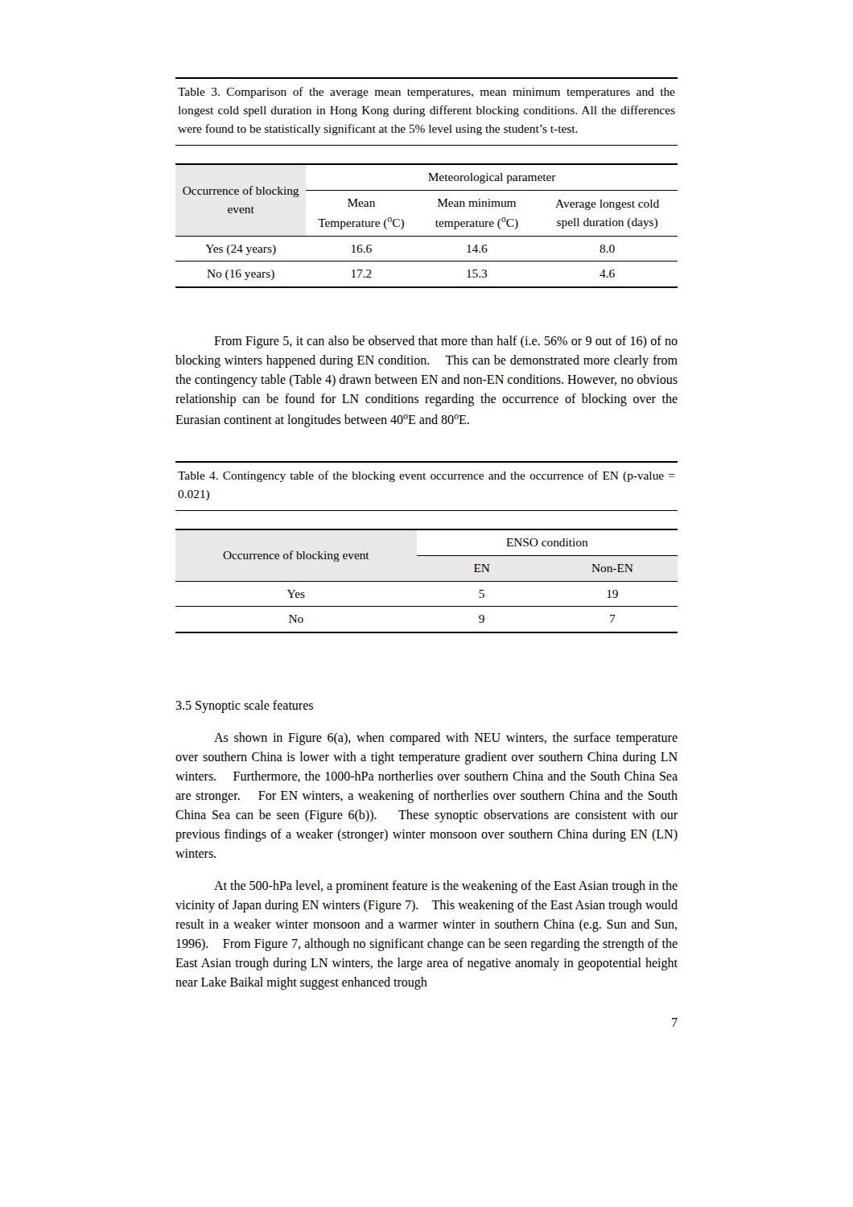Table 3. Comparison of the average mean temperatures, mean minimum temperatures and the longest cold spell duration in Hong Kong during different blocking conditions. All the differences were found to be statistically significant at the 5% level using the student’s t-test.
| Occurrence of blocking event | Meteorological parameter |
| Mean Temperature ( o C) | Mean minimum temperature ( o C) | Average longest cold spell duration (days) |
| Yes (24 years) | 16.6 | 14.6 | 8.0 |
| No (16 years) | 17.2 | 15.3 | 4.6 |
From Figure 5, it can also be observed that more than half (i.e. 56% or 9 out of 16) of no blocking winters happened during EN condition. This can be demonstrated more clearly from the contingency table (Table 4) drawn between EN and non-EN conditions. However, no obvious relationship can be found for LN conditions regarding the occurrence of blocking over the Eurasian continent at longitudes between 40oE and 80oE.
Table 4. Contingency table of the blocking event occurrence and the occurrence of EN (p-value = 0.021)
| Occurrence of blocking event | ENSO condition |
| EN | Non-EN |
| Yes | 5 | 19 |
| No | 9 | 7 |
3.5 Synoptic scale features
As shown in Figure 6(a), when compared with NEU winters, the surface temperature over southern China is lower with a tight temperature gradient over southern China during LN winters. Furthermore, the 1000-hPa northerlies over southern China and the South China Sea are stronger. For EN winters, a weakening of northerlies over southern China and the South China Sea can be seen (Figure 6(b)). These synoptic observations are consistent with our previous findings of a weaker (stronger) winter monsoon over southern China during EN (LN) winters.
At the 500-hPa level, a prominent feature is the weakening of the East Asian trough in the vicinity of Japan during EN winters (Figure 7). This weakening of the East Asian trough would result in a weaker winter monsoon and a warmer winter in southern China (e.g. Sun and Sun, 1996). From Figure 7, although no significant change can be seen regarding the strength of the East Asian trough during LN winters, the large area of negative anomaly in geopotential height near Lake Baikal might suggest enhanced trough
7